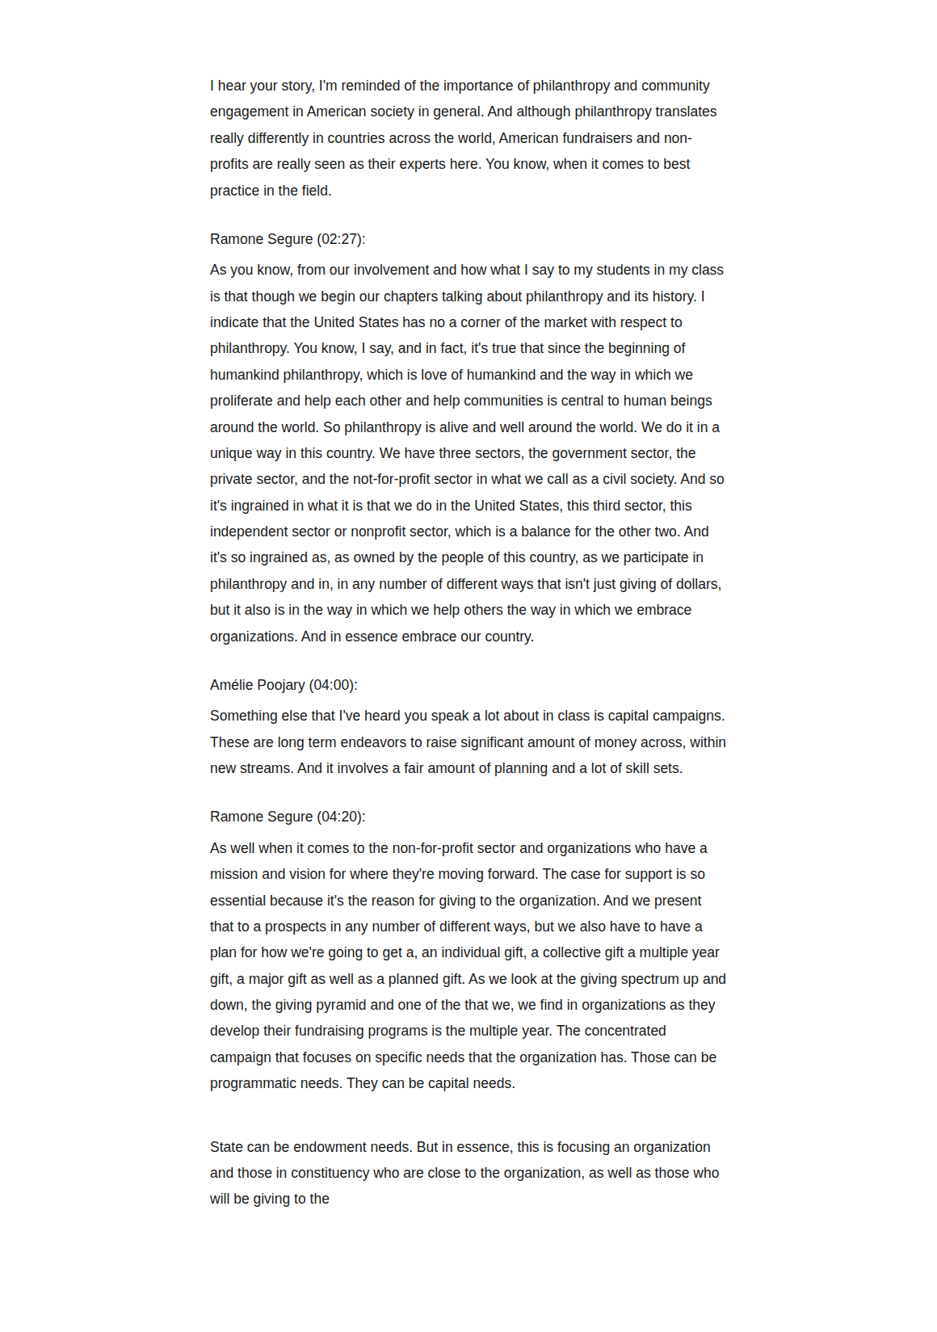I hear your story, I'm reminded of the importance of philanthropy and community engagement in American society in general. And although philanthropy translates really differently in countries across the world, American fundraisers and non-profits are really seen as their experts here. You know, when it comes to best practice in the field.
Ramone Segure (02:27):
As you know, from our involvement and how what I say to my students in my class is that though we begin our chapters talking about philanthropy and its history. I indicate that the United States has no a corner of the market with respect to philanthropy. You know, I say, and in fact, it's true that since the beginning of humankind philanthropy, which is love of humankind and the way in which we proliferate and help each other and help communities is central to human beings around the world. So philanthropy is alive and well around the world. We do it in a unique way in this country. We have three sectors, the government sector, the private sector, and the not-for-profit sector in what we call as a civil society. And so it's ingrained in what it is that we do in the United States, this third sector, this independent sector or nonprofit sector, which is a balance for the other two. And it's so ingrained as, as owned by the people of this country, as we participate in philanthropy and in, in any number of different ways that isn't just giving of dollars, but it also is in the way in which we help others the way in which we embrace organizations. And in essence embrace our country.
Amélie Poojary (04:00):
Something else that I've heard you speak a lot about in class is capital campaigns. These are long term endeavors to raise significant amount of money across, within new streams. And it involves a fair amount of planning and a lot of skill sets.
Ramone Segure (04:20):
As well when it comes to the non-for-profit sector and organizations who have a mission and vision for where they're moving forward. The case for support is so essential because it's the reason for giving to the organization. And we present that to a prospects in any number of different ways, but we also have to have a plan for how we're going to get a, an individual gift, a collective gift a multiple year gift, a major gift as well as a planned gift. As we look at the giving spectrum up and down, the giving pyramid and one of the that we, we find in organizations as they develop their fundraising programs is the multiple year. The concentrated campaign that focuses on specific needs that the organization has. Those can be programmatic needs. They can be capital needs.
State can be endowment needs. But in essence, this is focusing an organization and those in constituency who are close to the organization, as well as those who will be giving to the